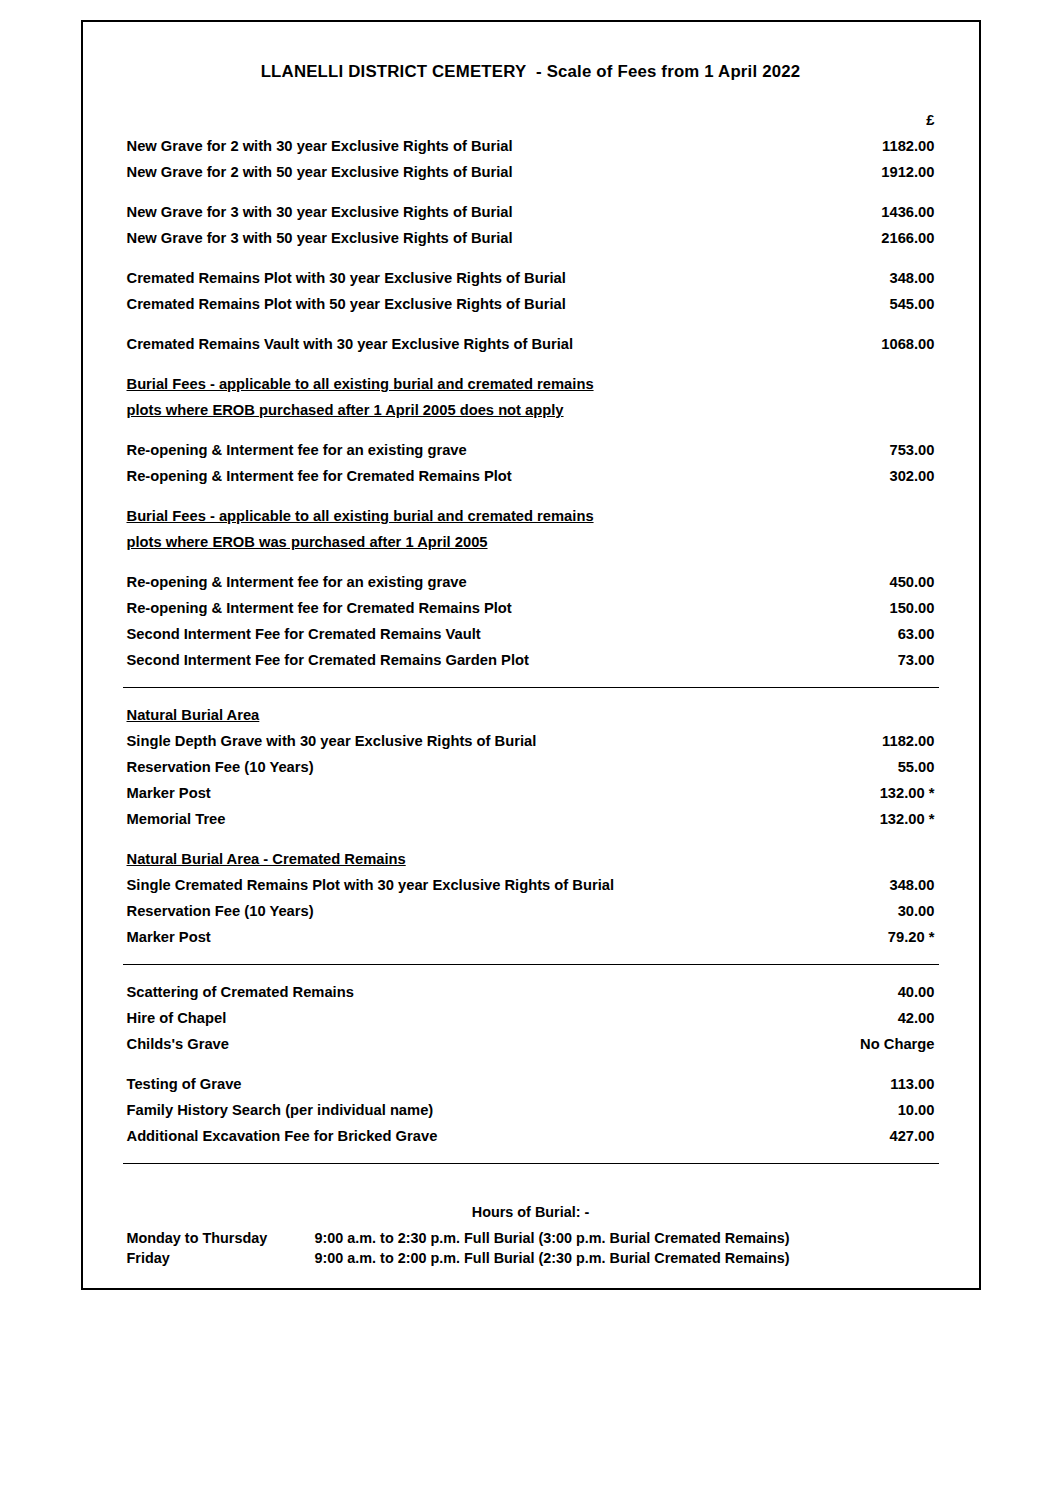LLANELLI DISTRICT CEMETERY - Scale of Fees from 1 April 2022
| | £ |
| New Grave for 2 with 30 year Exclusive Rights of Burial | 1182.00 |
| New Grave for 2 with 50 year Exclusive Rights of Burial | 1912.00 |
| New Grave for 3 with 30 year Exclusive Rights of Burial | 1436.00 |
| New Grave for 3 with 50 year Exclusive Rights of Burial | 2166.00 |
| Cremated Remains Plot with 30 year Exclusive Rights of Burial | 348.00 |
| Cremated Remains Plot with 50 year Exclusive Rights of Burial | 545.00 |
| Cremated Remains Vault with 30 year Exclusive Rights of Burial | 1068.00 |
| Burial Fees - applicable to all existing burial and cremated remains |
| plots where EROB purchased after 1 April 2005 does not apply |
| Re-opening & Interment fee for an existing grave | 753.00 |
| Re-opening & Interment fee for Cremated Remains Plot | 302.00 |
| Burial Fees - applicable to all existing burial and cremated remains |
| plots where EROB was purchased after 1 April 2005 |
| Re-opening & Interment fee for an existing grave | 450.00 |
| Re-opening & Interment fee for Cremated Remains Plot | 150.00 |
| Second Interment Fee for Cremated Remains Vault | 63.00 |
| Second Interment Fee for Cremated Remains Garden Plot | 73.00 |
| Natural Burial Area |
| Single Depth Grave with 30 year Exclusive Rights of Burial | 1182.00 |
| Reservation Fee (10 Years) | 55.00 |
| Marker Post | 132.00 * |
| Memorial Tree | 132.00 * |
| Natural Burial Area - Cremated Remains |
| Single Cremated Remains Plot with 30 year Exclusive Rights of Burial | 348.00 |
| Reservation Fee (10 Years) | 30.00 |
| Marker Post | 79.20 * |
| Scattering of Cremated Remains | 40.00 |
| Hire of Chapel | 42.00 |
| Childs's Grave | No Charge |
| Testing of Grave | 113.00 |
| Family History Search (per individual name) | 10.00 |
| Additional Excavation Fee for Bricked Grave | 427.00 |
Hours of Burial: -
| Monday to Thursday | 9:00 a.m. to 2:30 p.m. Full Burial (3:00 p.m. Burial Cremated Remains) |
| Friday | 9:00 a.m. to 2:00 p.m. Full Burial (2:30 p.m. Burial Cremated Remains) |